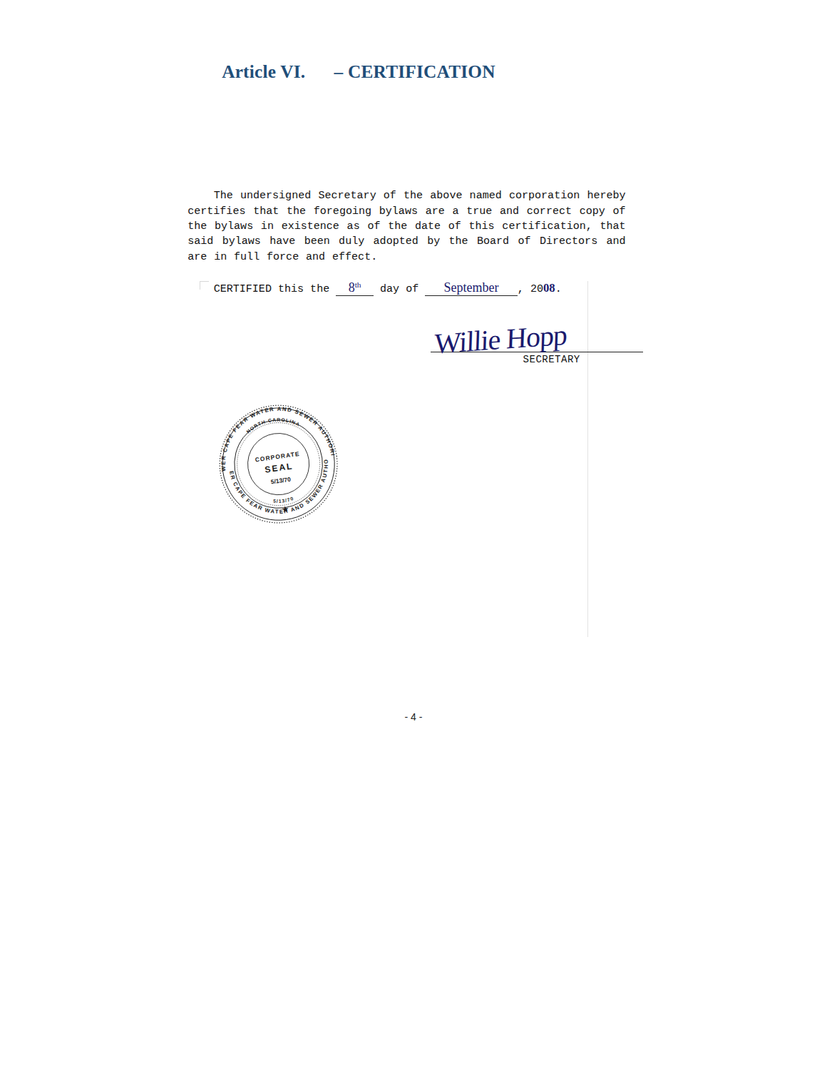Article VI. – CERTIFICATION
The undersigned Secretary of the above named corporation hereby certifies that the foregoing bylaws are a true and correct copy of the bylaws in existence as of the date of this certification, that said bylaws have been duly adopted by the Board of Directors and are in full force and effect.
CERTIFIED this the 8 th day of September, 2008.
Willie Hopp
SECRETARY
LOWER CAPE FEAR WATER AND SEWER AUTHORITY LOWER CAPE FEAR WATER AND SEWER AUTHORITY NORTH CAROLINA 5/13/70 CORPORATE SEAL 5/13/70 ★
- 4 -